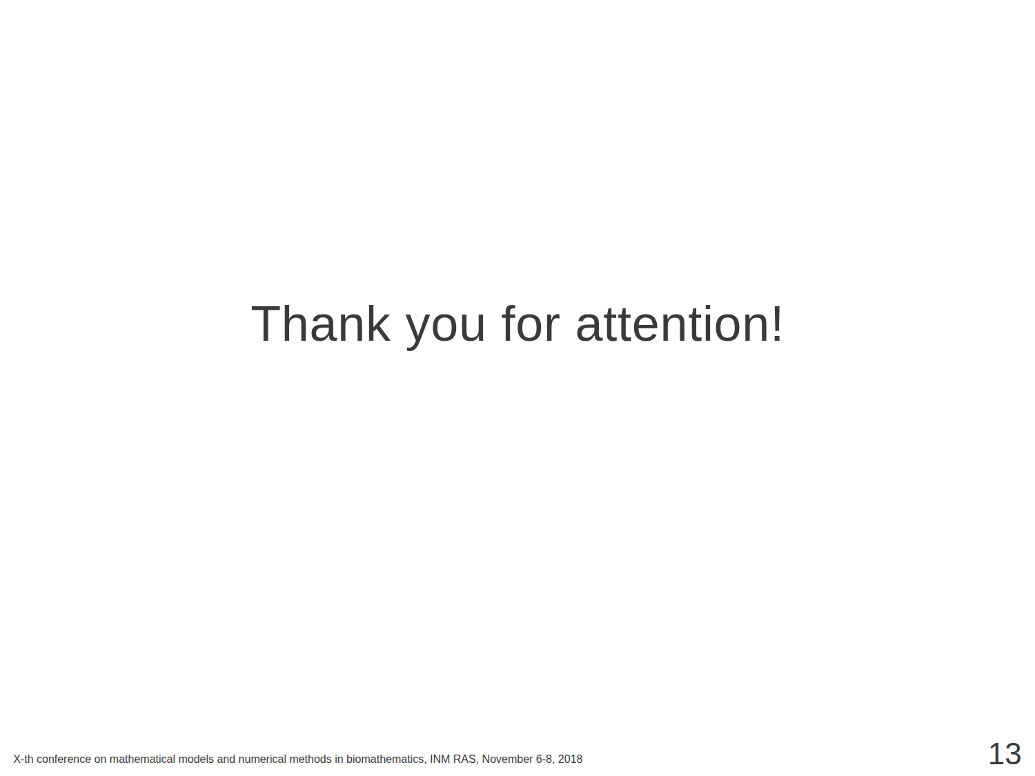Thank you for attention!
X-th conference on mathematical models and numerical methods in biomathematics, INM RAS, November 6-8, 2018
13